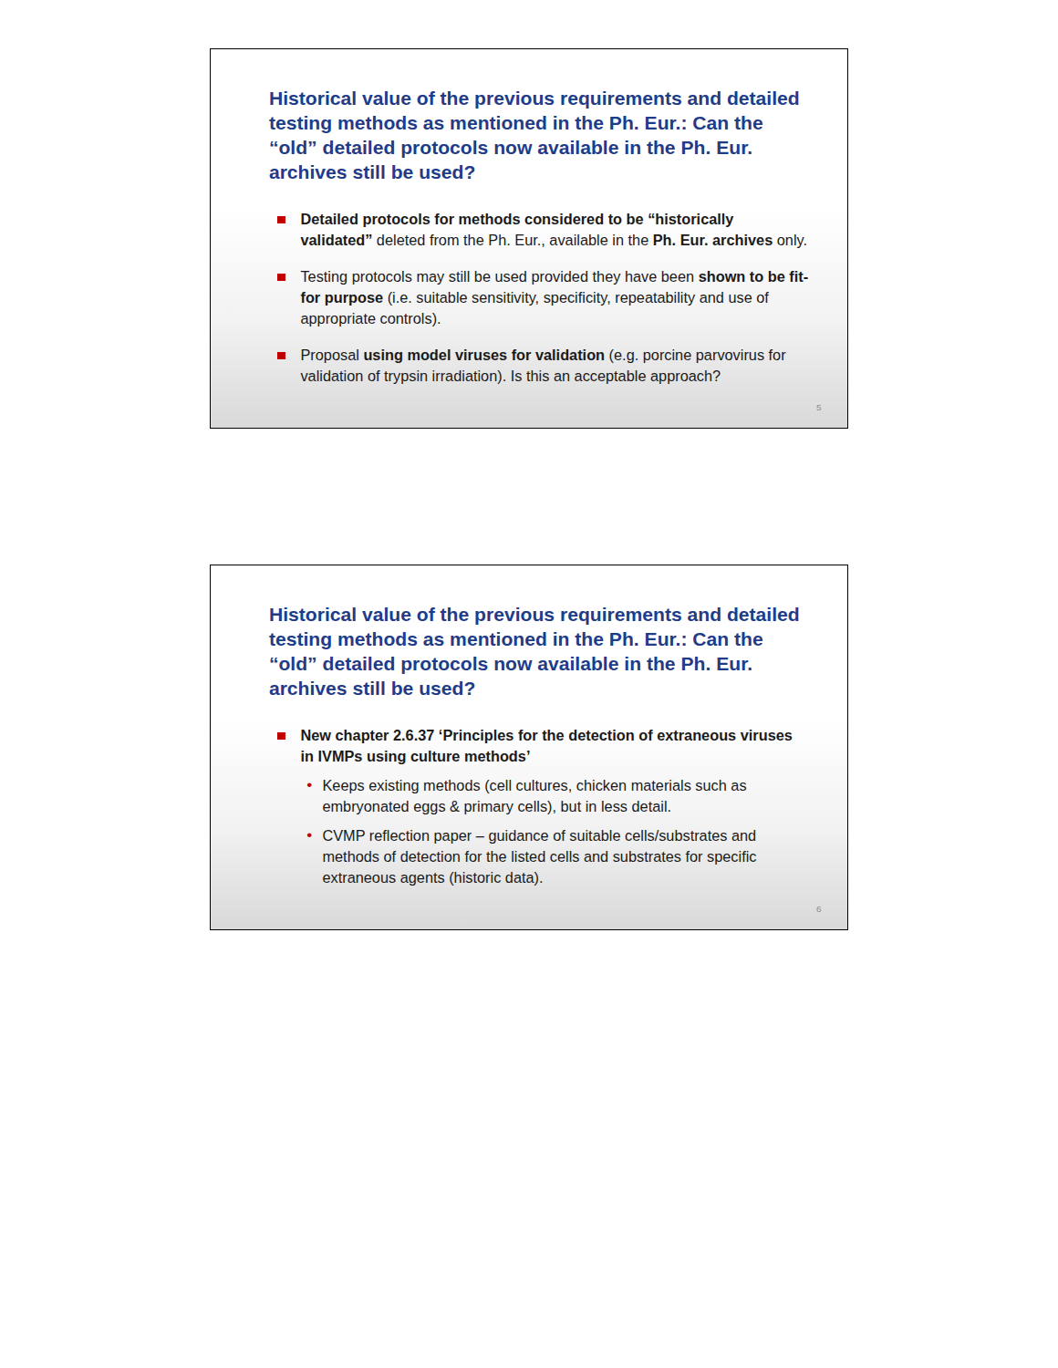Historical value of the previous requirements and detailed testing methods as mentioned in the Ph. Eur.: Can the “old” detailed protocols now available in the Ph. Eur. archives still be used?
Detailed protocols for methods considered to be “historically validated” deleted from the Ph. Eur., available in the Ph. Eur. archives only.
Testing protocols may still be used provided they have been shown to be fit-for purpose (i.e. suitable sensitivity, specificity, repeatability and use of appropriate controls).
Proposal using model viruses for validation (e.g. porcine parvovirus for validation of trypsin irradiation). Is this an acceptable approach?
5
Historical value of the previous requirements and detailed testing methods as mentioned in the Ph. Eur.: Can the “old” detailed protocols now available in the Ph. Eur. archives still be used?
New chapter 2.6.37 ‘Principles for the detection of extraneous viruses in IVMPs using culture methods’
Keeps existing methods (cell cultures, chicken materials such as embryonated eggs & primary cells), but in less detail.
CVMP reflection paper – guidance of suitable cells/substrates and methods of detection for the listed cells and substrates for specific extraneous agents (historic data).
6